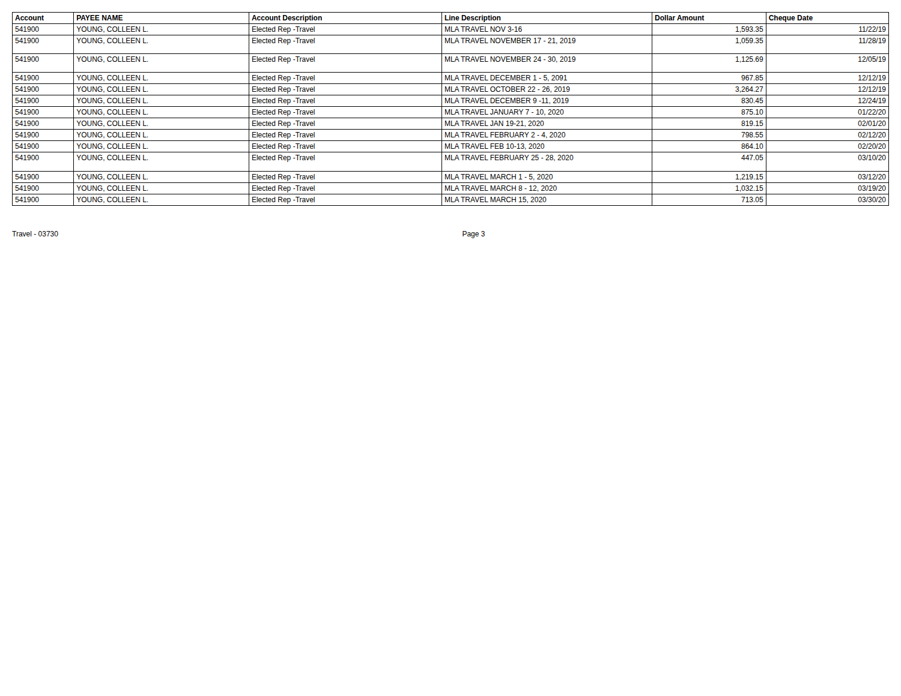| Account | PAYEE NAME | Account Description | Line Description | Dollar Amount | Cheque Date |
| --- | --- | --- | --- | --- | --- |
| 541900 | YOUNG, COLLEEN L. | Elected Rep -Travel | MLA TRAVEL NOV 3-16 | 1,593.35 | 11/22/19 |
| 541900 | YOUNG, COLLEEN L. | Elected Rep -Travel | MLA TRAVEL NOVEMBER 17 - 21, 2019 | 1,059.35 | 11/28/19 |
| 541900 | YOUNG, COLLEEN L. | Elected Rep -Travel | MLA TRAVEL NOVEMBER 24 - 30, 2019 | 1,125.69 | 12/05/19 |
| 541900 | YOUNG, COLLEEN L. | Elected Rep -Travel | MLA TRAVEL DECEMBER 1 - 5, 2091 | 967.85 | 12/12/19 |
| 541900 | YOUNG, COLLEEN L. | Elected Rep -Travel | MLA TRAVEL OCTOBER 22 - 26, 2019 | 3,264.27 | 12/12/19 |
| 541900 | YOUNG, COLLEEN L. | Elected Rep -Travel | MLA TRAVEL DECEMBER 9 -11, 2019 | 830.45 | 12/24/19 |
| 541900 | YOUNG, COLLEEN L. | Elected Rep -Travel | MLA TRAVEL JANUARY 7 - 10, 2020 | 875.10 | 01/22/20 |
| 541900 | YOUNG, COLLEEN L. | Elected Rep -Travel | MLA TRAVEL JAN 19-21, 2020 | 819.15 | 02/01/20 |
| 541900 | YOUNG, COLLEEN L. | Elected Rep -Travel | MLA TRAVEL FEBRUARY 2 - 4, 2020 | 798.55 | 02/12/20 |
| 541900 | YOUNG, COLLEEN L. | Elected Rep -Travel | MLA TRAVEL FEB 10-13, 2020 | 864.10 | 02/20/20 |
| 541900 | YOUNG, COLLEEN L. | Elected Rep -Travel | MLA TRAVEL FEBRUARY 25 - 28, 2020 | 447.05 | 03/10/20 |
| 541900 | YOUNG, COLLEEN L. | Elected Rep -Travel | MLA TRAVEL MARCH 1 - 5, 2020 | 1,219.15 | 03/12/20 |
| 541900 | YOUNG, COLLEEN L. | Elected Rep -Travel | MLA TRAVEL MARCH 8 - 12, 2020 | 1,032.15 | 03/19/20 |
| 541900 | YOUNG, COLLEEN L. | Elected Rep -Travel | MLA TRAVEL MARCH 15, 2020 | 713.05 | 03/30/20 |
Travel - 03730
Page 3